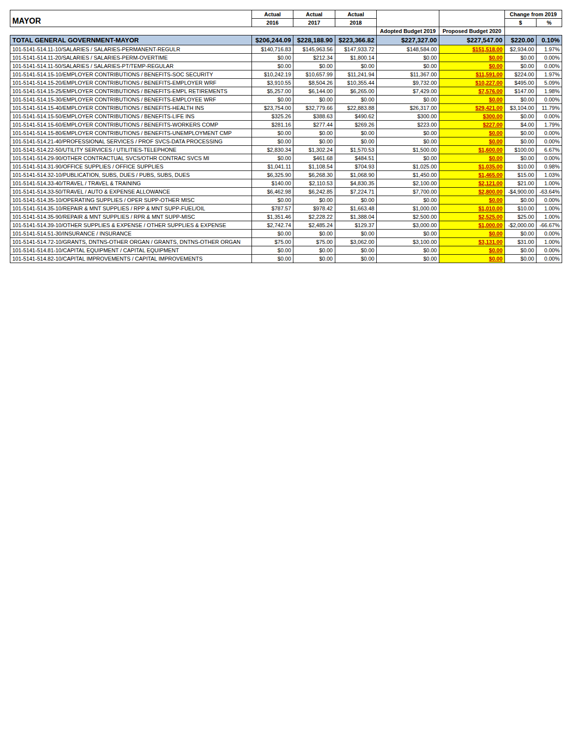| MAYOR | Actual | Actual | Actual | | | Change from 2019 |
| --- | --- | --- | --- | --- | --- | --- |
| 2016 | 2017 | 2018 | $ | % |
| | | | | Adopted Budget 2019 | Proposed Budget 2020 | | |
| TOTAL GENERAL GOVERNMENT-MAYOR | $206,244.09 | $228,188.90 | $223,366.82 | $227,327.00 | $227,547.00 | $220.00 | 0.10% |
| 101-5141-514.11-10/SALARIES / SALARIES-PERMANENT-REGULR | $140,716.83 | $145,963.56 | $147,933.72 | $148,584.00 | $151,518.00 | $2,934.00 | 1.97% |
| 101-5141-514.11-20/SALARIES / SALARIES-PERM-OVERTIME | $0.00 | $212.34 | $1,800.14 | $0.00 | $0.00 | $0.00 | 0.00% |
| 101-5141-514.11-50/SALARIES / SALARIES-PT/TEMP-REGULAR | $0.00 | $0.00 | $0.00 | $0.00 | $0.00 | $0.00 | 0.00% |
| 101-5141-514.15-10/EMPLOYER CONTRIBUTIONS / BENEFITS-SOC SECURITY | $10,242.19 | $10,657.99 | $11,241.94 | $11,367.00 | $11,591.00 | $224.00 | 1.97% |
| 101-5141-514.15-20/EMPLOYER CONTRIBUTIONS / BENEFITS-EMPLOYER WRF | $3,910.55 | $8,504.26 | $10,355.44 | $9,732.00 | $10,227.00 | $495.00 | 5.09% |
| 101-5141-514.15-25/EMPLOYER CONTRIBUTIONS / BENEFITS-EMPL RETIREMENTS | $5,257.00 | $6,144.00 | $6,265.00 | $7,429.00 | $7,576.00 | $147.00 | 1.98% |
| 101-5141-514.15-30/EMPLOYER CONTRIBUTIONS / BENEFITS-EMPLOYEE WRF | $0.00 | $0.00 | $0.00 | $0.00 | $0.00 | $0.00 | 0.00% |
| 101-5141-514.15-40/EMPLOYER CONTRIBUTIONS / BENEFITS-HEALTH INS | $23,754.00 | $32,779.66 | $22,883.88 | $26,317.00 | $29,421.00 | $3,104.00 | 11.79% |
| 101-5141-514.15-50/EMPLOYER CONTRIBUTIONS / BENEFITS-LIFE INS | $325.26 | $388.63 | $490.62 | $300.00 | $300.00 | $0.00 | 0.00% |
| 101-5141-514.15-60/EMPLOYER CONTRIBUTIONS / BENEFITS-WORKERS COMP | $281.16 | $277.44 | $269.26 | $223.00 | $227.00 | $4.00 | 1.79% |
| 101-5141-514.15-80/EMPLOYER CONTRIBUTIONS / BENEFITS-UNEMPLOYMENT CMP | $0.00 | $0.00 | $0.00 | $0.00 | $0.00 | $0.00 | 0.00% |
| 101-5141-514.21-40/PROFESSIONAL SERVICES / PROF SVCS-DATA PROCESSING | $0.00 | $0.00 | $0.00 | $0.00 | $0.00 | $0.00 | 0.00% |
| 101-5141-514.22-50/UTILITY SERVICES / UTILITIES-TELEPHONE | $2,830.34 | $1,302.24 | $1,570.53 | $1,500.00 | $1,600.00 | $100.00 | 6.67% |
| 101-5141-514.29-90/OTHER CONTRACTUAL SVCS/OTHR CONTRAC SVCS MI | $0.00 | $461.68 | $484.51 | $0.00 | $0.00 | $0.00 | 0.00% |
| 101-5141-514.31-90/OFFICE SUPPLIES / OFFICE SUPPLIES | $1,041.11 | $1,108.54 | $704.93 | $1,025.00 | $1,035.00 | $10.00 | 0.98% |
| 101-5141-514.32-10/PUBLICATION, SUBS, DUES / PUBS, SUBS, DUES | $6,325.90 | $6,268.30 | $1,068.90 | $1,450.00 | $1,465.00 | $15.00 | 1.03% |
| 101-5141-514.33-40/TRAVEL / TRAVEL & TRAINING | $140.00 | $2,110.53 | $4,830.35 | $2,100.00 | $2,121.00 | $21.00 | 1.00% |
| 101-5141-514.33-50/TRAVEL / AUTO & EXPENSE ALLOWANCE | $6,462.98 | $6,242.85 | $7,224.71 | $7,700.00 | $2,800.00 | -$4,900.00 | -63.64% |
| 101-5141-514.35-10/OPERATING SUPPLIES / OPER SUPP-OTHER MISC | $0.00 | $0.00 | $0.00 | $0.00 | $0.00 | $0.00 | 0.00% |
| 101-5141-514.35-10/REPAIR & MNT SUPPLIES / RPP & MNT SUPP-FUEL/OIL | $787.57 | $978.42 | $1,663.48 | $1,000.00 | $1,010.00 | $10.00 | 1.00% |
| 101-5141-514.35-90/REPAIR & MNT SUPPLIES / RPR & MNT SUPP-MISC | $1,351.46 | $2,228.22 | $1,388.04 | $2,500.00 | $2,525.00 | $25.00 | 1.00% |
| 101-5141-514.39-10/OTHER SUPPLIES & EXPENSE / OTHER SUPPLIES & EXPENSE | $2,742.74 | $2,485.24 | $129.37 | $3,000.00 | $1,000.00 | -$2,000.00 | -66.67% |
| 101-5141-514.51-30/INSURANCE / INSURANCE | $0.00 | $0.00 | $0.00 | $0.00 | $0.00 | $0.00 | 0.00% |
| 101-5141-514.72-10/GRANTS, DNTNS-OTHER ORGAN / GRANTS, DNTNS-OTHER ORGAN | $75.00 | $75.00 | $3,062.00 | $3,100.00 | $3,131.00 | $31.00 | 1.00% |
| 101-5141-514.81-10/CAPITAL EQUIPMENT / CAPITAL EQUIPMENT | $0.00 | $0.00 | $0.00 | $0.00 | $0.00 | $0.00 | 0.00% |
| 101-5141-514.82-10/CAPITAL IMPROVEMENTS / CAPITAL IMPROVEMENTS | $0.00 | $0.00 | $0.00 | $0.00 | $0.00 | $0.00 | 0.00% |